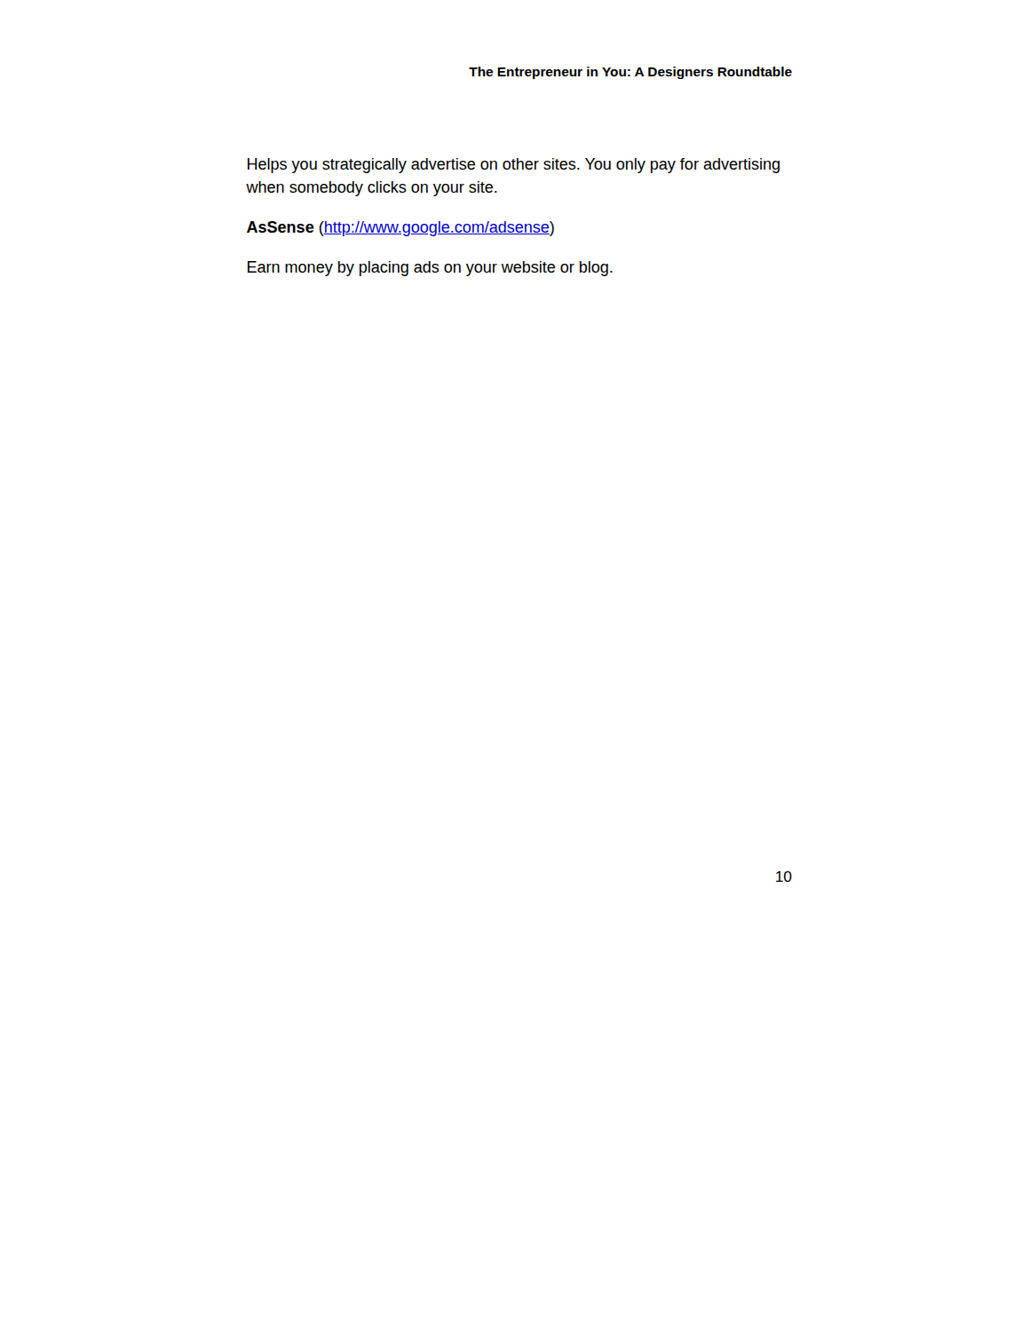The Entrepreneur in You: A Designers Roundtable
Helps you strategically advertise on other sites. You only pay for advertising when somebody clicks on your site.
AsSense (http://www.google.com/adsense)
Earn money by placing ads on your website or blog.
10